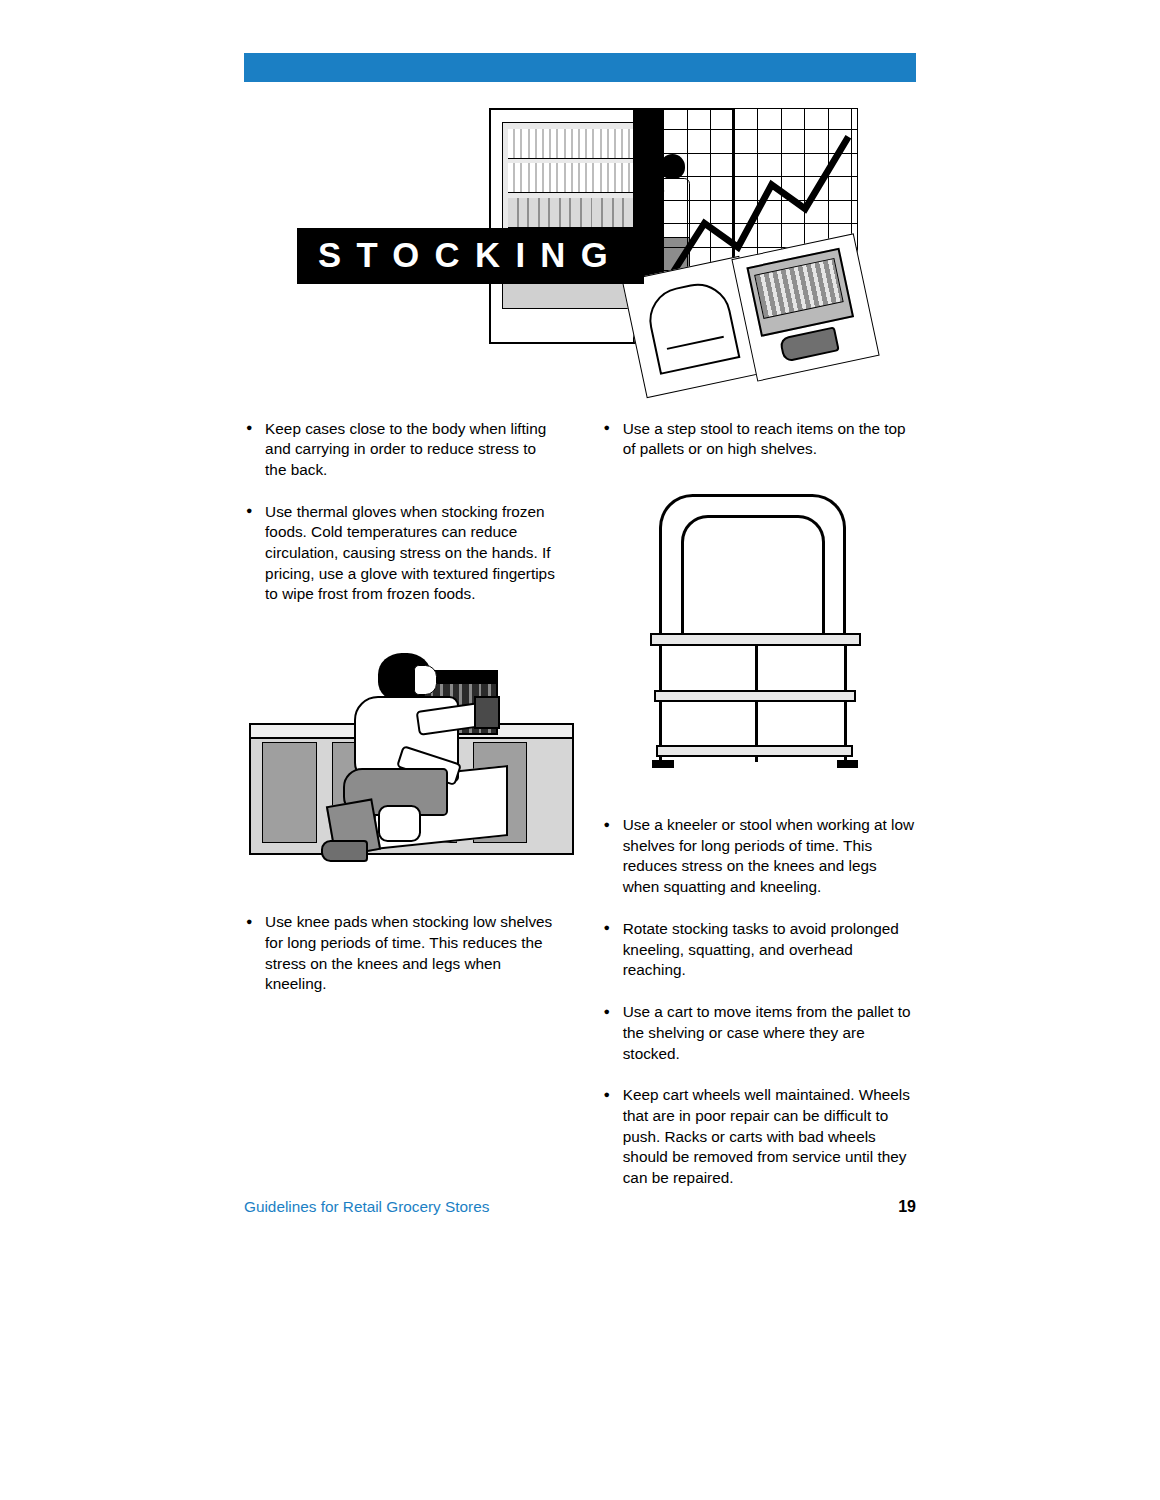STOCKING
Keep cases close to the body when lifting and carrying in order to reduce stress to the back.
Use thermal gloves when stocking frozen foods. Cold temperatures can reduce circulation, causing stress on the hands. If pricing, use a glove with textured fingertips to wipe frost from frozen foods.
Use knee pads when stocking low shelves for long periods of time. This reduces the stress on the knees and legs when kneeling.
Use a step stool to reach items on the top of pallets or on high shelves.
Use a kneeler or stool when working at low shelves for long periods of time. This reduces stress on the knees and legs when squatting and kneeling.
Rotate stocking tasks to avoid prolonged kneeling, squatting, and overhead reaching.
Use a cart to move items from the pallet to the shelving or case where they are stocked.
Keep cart wheels well maintained. Wheels that are in poor repair can be difficult to push. Racks or carts with bad wheels should be removed from service until they can be repaired.
Guidelines for Retail Grocery Stores
19